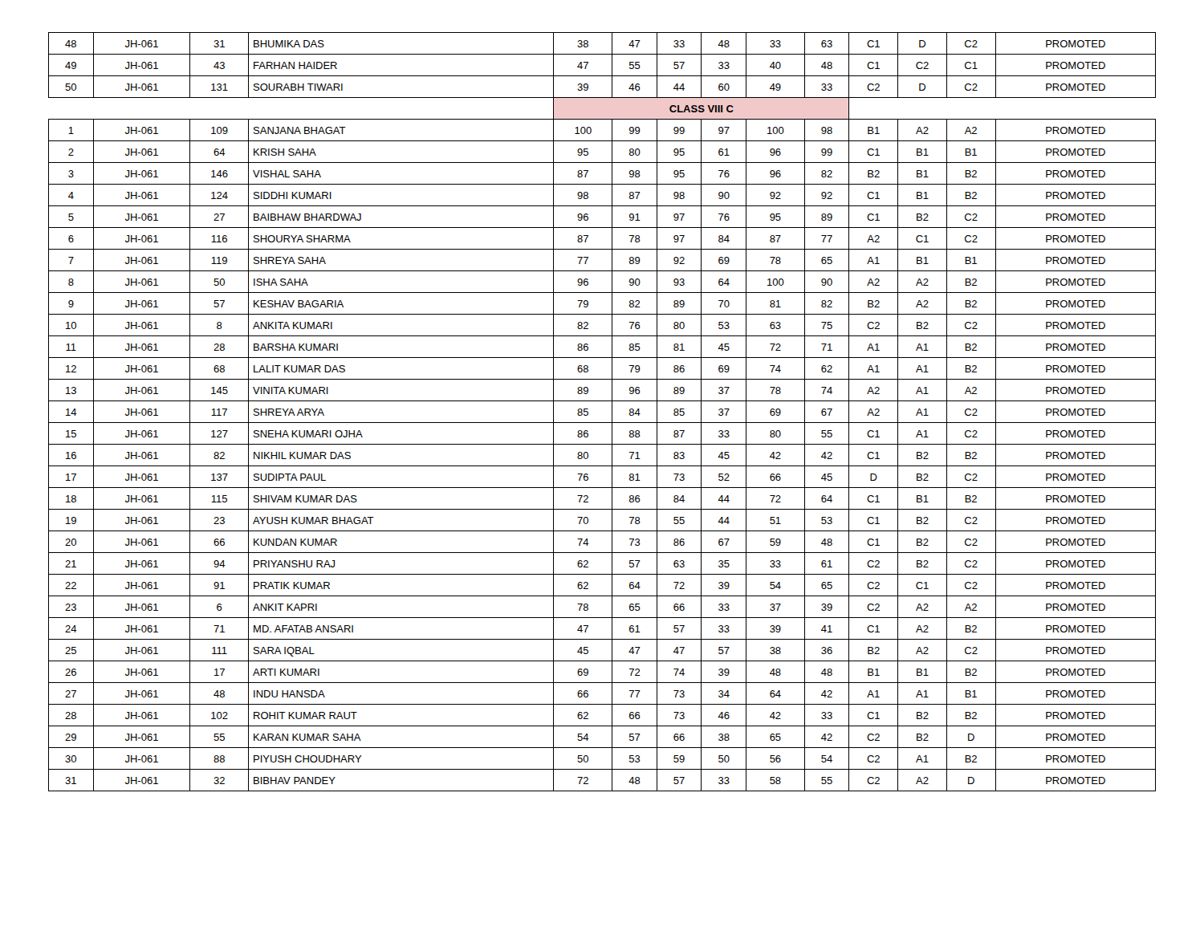| 48 | JH-061 | 31 | BHUMIKA DAS | 38 | 47 | 33 | 48 | 33 | 63 | C1 | D | C2 | PROMOTED |
| 49 | JH-061 | 43 | FARHAN HAIDER | 47 | 55 | 57 | 33 | 40 | 48 | C1 | C2 | C1 | PROMOTED |
| 50 | JH-061 | 131 | SOURABH TIWARI | 39 | 46 | 44 | 60 | 49 | 33 | C2 | D | C2 | PROMOTED |
| | | | | CLASS VIII C | | | | |
| 1 | JH-061 | 109 | SANJANA BHAGAT | 100 | 99 | 99 | 97 | 100 | 98 | B1 | A2 | A2 | PROMOTED |
| 2 | JH-061 | 64 | KRISH SAHA | 95 | 80 | 95 | 61 | 96 | 99 | C1 | B1 | B1 | PROMOTED |
| 3 | JH-061 | 146 | VISHAL SAHA | 87 | 98 | 95 | 76 | 96 | 82 | B2 | B1 | B2 | PROMOTED |
| 4 | JH-061 | 124 | SIDDHI KUMARI | 98 | 87 | 98 | 90 | 92 | 92 | C1 | B1 | B2 | PROMOTED |
| 5 | JH-061 | 27 | BAIBHAW BHARDWAJ | 96 | 91 | 97 | 76 | 95 | 89 | C1 | B2 | C2 | PROMOTED |
| 6 | JH-061 | 116 | SHOURYA SHARMA | 87 | 78 | 97 | 84 | 87 | 77 | A2 | C1 | C2 | PROMOTED |
| 7 | JH-061 | 119 | SHREYA SAHA | 77 | 89 | 92 | 69 | 78 | 65 | A1 | B1 | B1 | PROMOTED |
| 8 | JH-061 | 50 | ISHA SAHA | 96 | 90 | 93 | 64 | 100 | 90 | A2 | A2 | B2 | PROMOTED |
| 9 | JH-061 | 57 | KESHAV BAGARIA | 79 | 82 | 89 | 70 | 81 | 82 | B2 | A2 | B2 | PROMOTED |
| 10 | JH-061 | 8 | ANKITA KUMARI | 82 | 76 | 80 | 53 | 63 | 75 | C2 | B2 | C2 | PROMOTED |
| 11 | JH-061 | 28 | BARSHA KUMARI | 86 | 85 | 81 | 45 | 72 | 71 | A1 | A1 | B2 | PROMOTED |
| 12 | JH-061 | 68 | LALIT KUMAR DAS | 68 | 79 | 86 | 69 | 74 | 62 | A1 | A1 | B2 | PROMOTED |
| 13 | JH-061 | 145 | VINITA KUMARI | 89 | 96 | 89 | 37 | 78 | 74 | A2 | A1 | A2 | PROMOTED |
| 14 | JH-061 | 117 | SHREYA ARYA | 85 | 84 | 85 | 37 | 69 | 67 | A2 | A1 | C2 | PROMOTED |
| 15 | JH-061 | 127 | SNEHA KUMARI OJHA | 86 | 88 | 87 | 33 | 80 | 55 | C1 | A1 | C2 | PROMOTED |
| 16 | JH-061 | 82 | NIKHIL KUMAR DAS | 80 | 71 | 83 | 45 | 42 | 42 | C1 | B2 | B2 | PROMOTED |
| 17 | JH-061 | 137 | SUDIPTA PAUL | 76 | 81 | 73 | 52 | 66 | 45 | D | B2 | C2 | PROMOTED |
| 18 | JH-061 | 115 | SHIVAM KUMAR DAS | 72 | 86 | 84 | 44 | 72 | 64 | C1 | B1 | B2 | PROMOTED |
| 19 | JH-061 | 23 | AYUSH KUMAR BHAGAT | 70 | 78 | 55 | 44 | 51 | 53 | C1 | B2 | C2 | PROMOTED |
| 20 | JH-061 | 66 | KUNDAN KUMAR | 74 | 73 | 86 | 67 | 59 | 48 | C1 | B2 | C2 | PROMOTED |
| 21 | JH-061 | 94 | PRIYANSHU RAJ | 62 | 57 | 63 | 35 | 33 | 61 | C2 | B2 | C2 | PROMOTED |
| 22 | JH-061 | 91 | PRATIK KUMAR | 62 | 64 | 72 | 39 | 54 | 65 | C2 | C1 | C2 | PROMOTED |
| 23 | JH-061 | 6 | ANKIT KAPRI | 78 | 65 | 66 | 33 | 37 | 39 | C2 | A2 | A2 | PROMOTED |
| 24 | JH-061 | 71 | MD. AFATAB ANSARI | 47 | 61 | 57 | 33 | 39 | 41 | C1 | A2 | B2 | PROMOTED |
| 25 | JH-061 | 111 | SARA IQBAL | 45 | 47 | 47 | 57 | 38 | 36 | B2 | A2 | C2 | PROMOTED |
| 26 | JH-061 | 17 | ARTI KUMARI | 69 | 72 | 74 | 39 | 48 | 48 | B1 | B1 | B2 | PROMOTED |
| 27 | JH-061 | 48 | INDU HANSDA | 66 | 77 | 73 | 34 | 64 | 42 | A1 | A1 | B1 | PROMOTED |
| 28 | JH-061 | 102 | ROHIT KUMAR RAUT | 62 | 66 | 73 | 46 | 42 | 33 | C1 | B2 | B2 | PROMOTED |
| 29 | JH-061 | 55 | KARAN KUMAR SAHA | 54 | 57 | 66 | 38 | 65 | 42 | C2 | B2 | D | PROMOTED |
| 30 | JH-061 | 88 | PIYUSH CHOUDHARY | 50 | 53 | 59 | 50 | 56 | 54 | C2 | A1 | B2 | PROMOTED |
| 31 | JH-061 | 32 | BIBHAV PANDEY | 72 | 48 | 57 | 33 | 58 | 55 | C2 | A2 | D | PROMOTED |